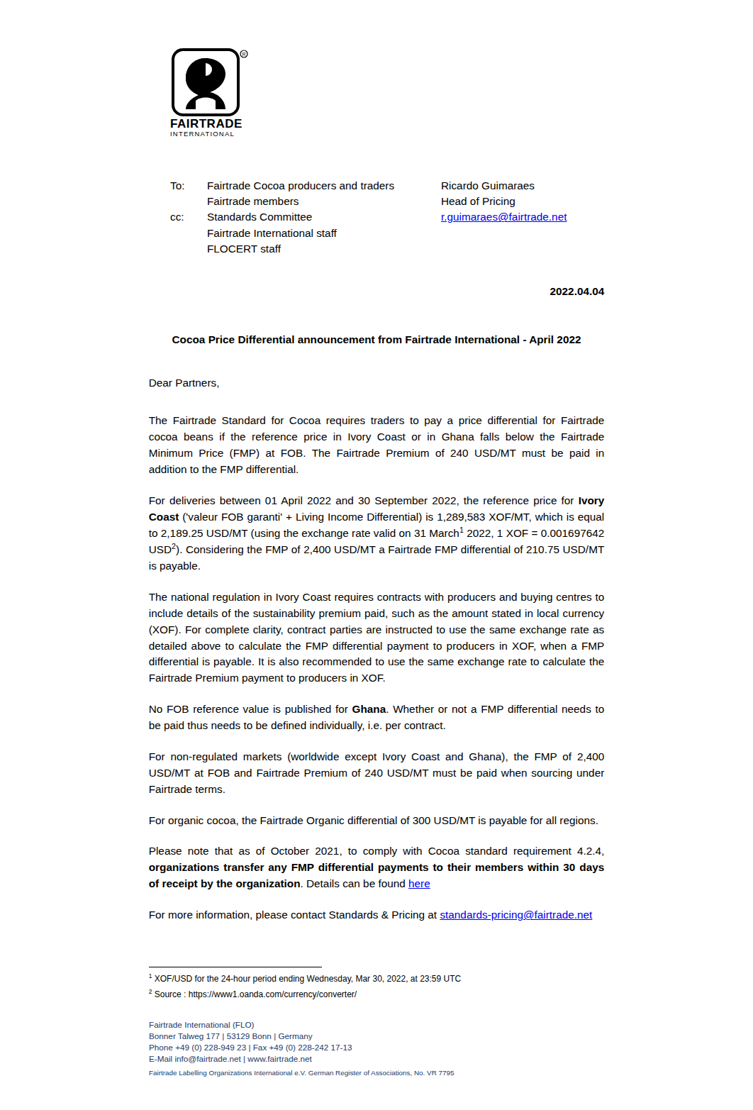R FAIRTRADE INTERNATIONAL
| To: | Fairtrade Cocoa producers and traders | Ricardo Guimaraes |
| | Fairtrade members | Head of Pricing |
| cc: | Standards Committee | r.guimaraes@fairtrade.net |
| | Fairtrade International staff | |
| | FLOCERT staff | |
2022.04.04
Cocoa Price Differential announcement from Fairtrade International - April 2022
Dear Partners,
The Fairtrade Standard for Cocoa requires traders to pay a price differential for Fairtrade cocoa beans if the reference price in Ivory Coast or in Ghana falls below the Fairtrade Minimum Price (FMP) at FOB. The Fairtrade Premium of 240 USD/MT must be paid in addition to the FMP differential.
For deliveries between 01 April 2022 and 30 September 2022, the reference price for Ivory Coast ('valeur FOB garanti' + Living Income Differential) is 1,289,583 XOF/MT, which is equal to 2,189.25 USD/MT (using the exchange rate valid on 31 March1 2022, 1 XOF = 0.001697642 USD2). Considering the FMP of 2,400 USD/MT a Fairtrade FMP differential of 210.75 USD/MT is payable.
The national regulation in Ivory Coast requires contracts with producers and buying centres to include details of the sustainability premium paid, such as the amount stated in local currency (XOF). For complete clarity, contract parties are instructed to use the same exchange rate as detailed above to calculate the FMP differential payment to producers in XOF, when a FMP differential is payable. It is also recommended to use the same exchange rate to calculate the Fairtrade Premium payment to producers in XOF.
No FOB reference value is published for Ghana. Whether or not a FMP differential needs to be paid thus needs to be defined individually, i.e. per contract.
For non-regulated markets (worldwide except Ivory Coast and Ghana), the FMP of 2,400 USD/MT at FOB and Fairtrade Premium of 240 USD/MT must be paid when sourcing under Fairtrade terms.
For organic cocoa, the Fairtrade Organic differential of 300 USD/MT is payable for all regions.
Please note that as of October 2021, to comply with Cocoa standard requirement 4.2.4, organizations transfer any FMP differential payments to their members within 30 days of receipt by the organization. Details can be found here
For more information, please contact Standards & Pricing at standards-pricing@fairtrade.net
1 XOF/USD for the 24-hour period ending Wednesday, Mar 30, 2022, at 23:59 UTC
2 Source : https://www1.oanda.com/currency/converter/
Fairtrade International (FLO) Bonner Talweg 177 | 53129 Bonn | Germany Phone +49 (0) 228-949 23 | Fax +49 (0) 228-242 17-13 E-Mail info@fairtrade.net | www.fairtrade.net Fairtrade Labelling Organizations International e.V. German Register of Associations, No. VR 7795